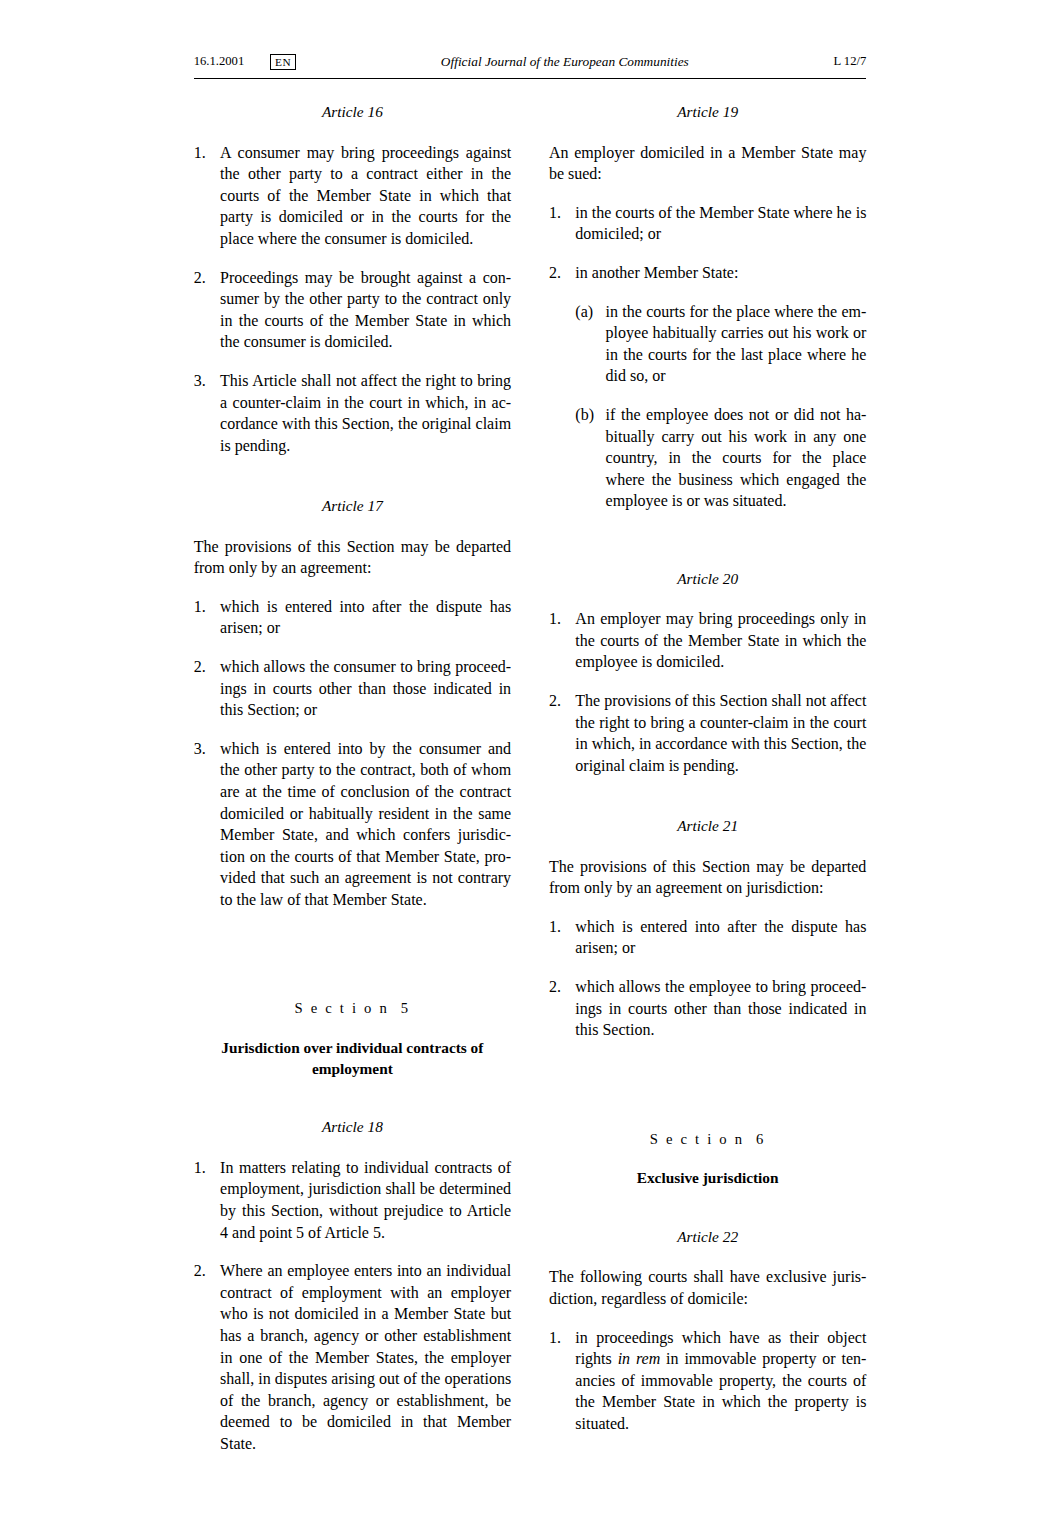16.1.2001 EN
Official Journal of the European Communities
L 12/7
Article 16
1.
A consumer may bring proceedings against the other party to a contract either in the courts of the Member State in which that party is domiciled or in the courts for the place where the consumer is domiciled.
2.
Proceedings may be brought against a consumer by the other party to the contract only in the courts of the Member State in which the consumer is domiciled.
3.
This Article shall not affect the right to bring a counter-claim in the court in which, in accordance with this Section, the original claim is pending.
Article 17
The provisions of this Section may be departed from only by an agreement:
1. which is entered into after the dispute has arisen; or
2. which allows the consumer to bring proceedings in courts other than those indicated in this Section; or
3. which is entered into by the consumer and the other party to the contract, both of whom are at the time of conclusion of the contract domiciled or habitually resident in the same Member State, and which confers jurisdiction on the courts of that Member State, provided that such an agreement is not contrary to the law of that Member State.
S e c t i o n 5
Jurisdiction over individual contracts of employment
Article 18
1.
In matters relating to individual contracts of employment, jurisdiction shall be determined by this Section, without prejudice to Article 4 and point 5 of Article 5.
2.
Where an employee enters into an individual contract of employment with an employer who is not domiciled in a Member State but has a branch, agency or other establishment in one of the Member States, the employer shall, in disputes arising out of the operations of the branch, agency or establishment, be deemed to be domiciled in that Member State.
Article 19
An employer domiciled in a Member State may be sued:
1. in the courts of the Member State where he is domiciled; or
2. in another Member State:
(a) in the courts for the place where the employee habitually carries out his work or in the courts for the last place where he did so, or
(b) if the employee does not or did not habitually carry out his work in any one country, in the courts for the place where the business which engaged the employee is or was situated.
Article 20
1.
An employer may bring proceedings only in the courts of the Member State in which the employee is domiciled.
2.
The provisions of this Section shall not affect the right to bring a counter-claim in the court in which, in accordance with this Section, the original claim is pending.
Article 21
The provisions of this Section may be departed from only by an agreement on jurisdiction:
1. which is entered into after the dispute has arisen; or
2. which allows the employee to bring proceedings in courts other than those indicated in this Section.
S e c t i o n 6
Exclusive jurisdiction
Article 22
The following courts shall have exclusive jurisdiction, regardless of domicile:
1. in proceedings which have as their object rights in rem in immovable property or tenancies of immovable property, the courts of the Member State in which the property is situated.